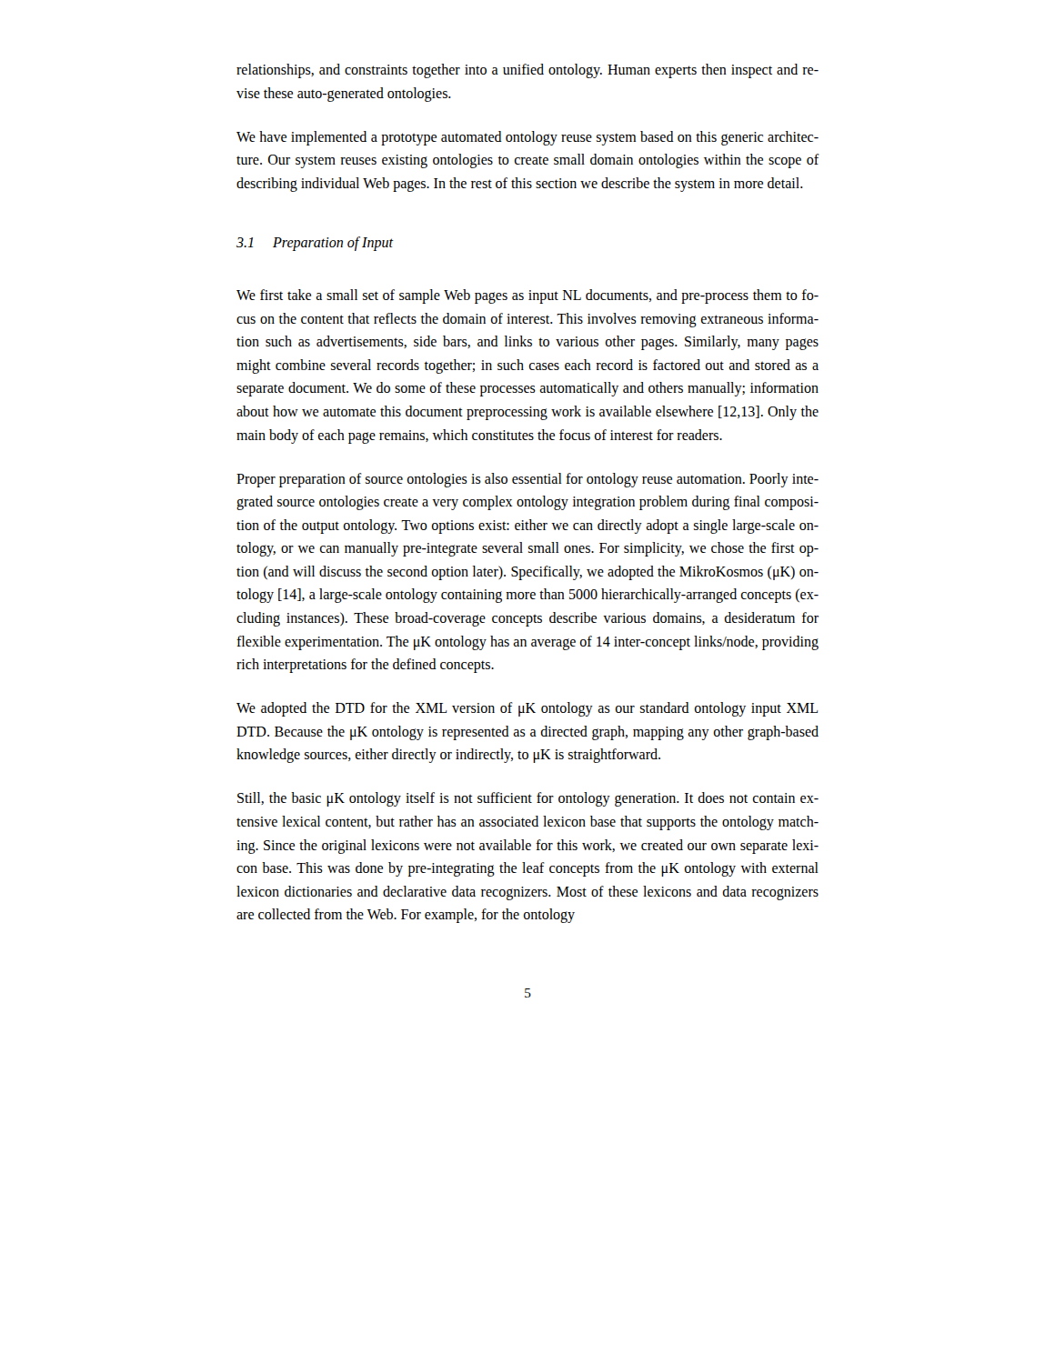relationships, and constraints together into a unified ontology. Human experts then inspect and revise these auto-generated ontologies.
We have implemented a prototype automated ontology reuse system based on this generic architecture. Our system reuses existing ontologies to create small domain ontologies within the scope of describing individual Web pages. In the rest of this section we describe the system in more detail.
3.1 Preparation of Input
We first take a small set of sample Web pages as input NL documents, and pre-process them to focus on the content that reflects the domain of interest. This involves removing extraneous information such as advertisements, side bars, and links to various other pages. Similarly, many pages might combine several records together; in such cases each record is factored out and stored as a separate document. We do some of these processes automatically and others manually; information about how we automate this document preprocessing work is available elsewhere [12,13]. Only the main body of each page remains, which constitutes the focus of interest for readers.
Proper preparation of source ontologies is also essential for ontology reuse automation. Poorly integrated source ontologies create a very complex ontology integration problem during final composition of the output ontology. Two options exist: either we can directly adopt a single large-scale ontology, or we can manually pre-integrate several small ones. For simplicity, we chose the first option (and will discuss the second option later). Specifically, we adopted the MikroKosmos (μK) ontology [14], a large-scale ontology containing more than 5000 hierarchically-arranged concepts (excluding instances). These broad-coverage concepts describe various domains, a desideratum for flexible experimentation. The μK ontology has an average of 14 inter-concept links/node, providing rich interpretations for the defined concepts.
We adopted the DTD for the XML version of μK ontology as our standard ontology input XML DTD. Because the μK ontology is represented as a directed graph, mapping any other graph-based knowledge sources, either directly or indirectly, to μK is straightforward.
Still, the basic μK ontology itself is not sufficient for ontology generation. It does not contain extensive lexical content, but rather has an associated lexicon base that supports the ontology matching. Since the original lexicons were not available for this work, we created our own separate lexicon base. This was done by pre-integrating the leaf concepts from the μK ontology with external lexicon dictionaries and declarative data recognizers. Most of these lexicons and data recognizers are collected from the Web. For example, for the ontology
5